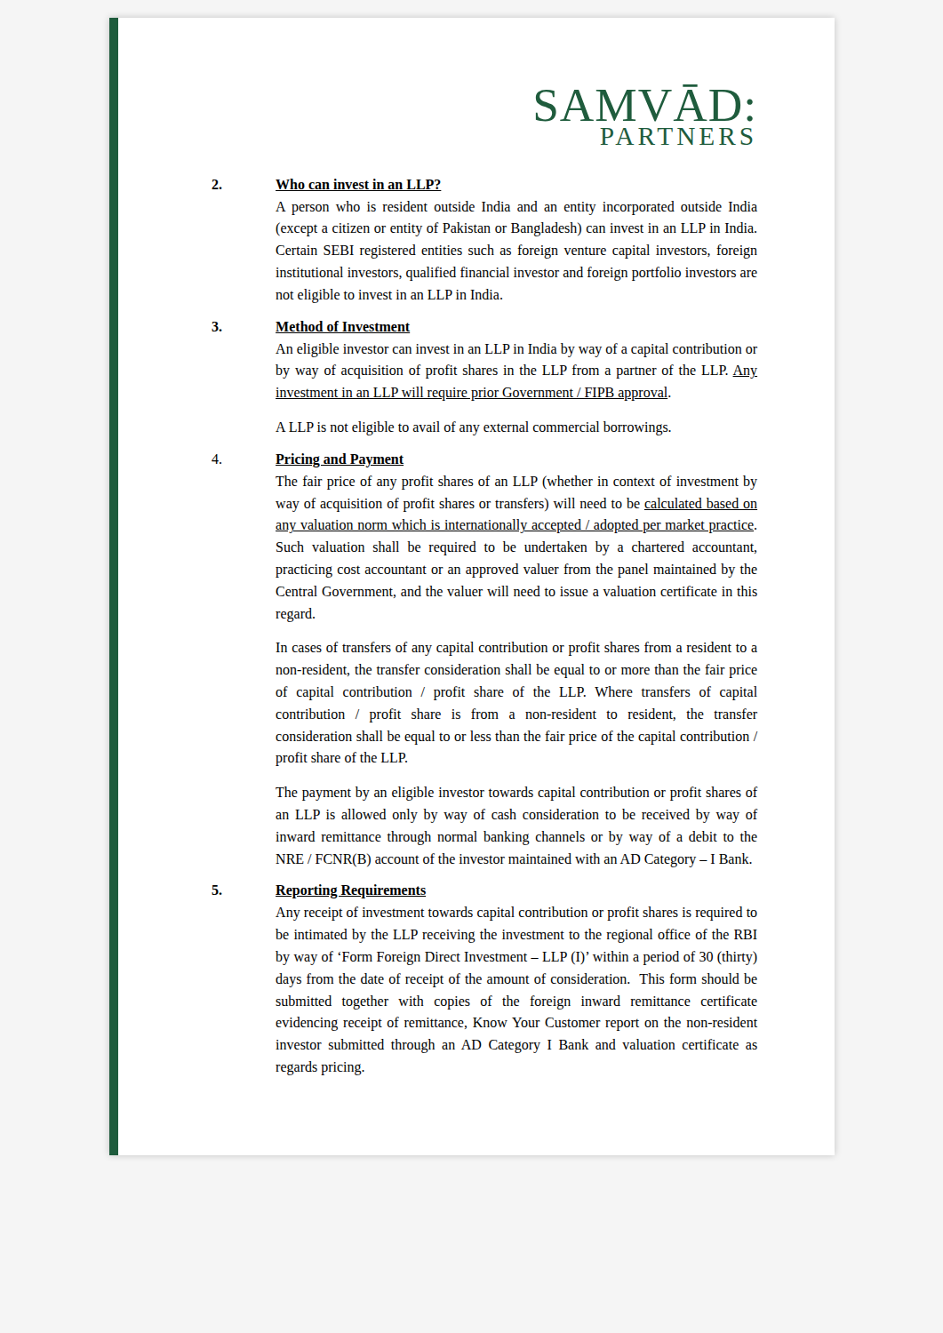SAMVĀD:
PARTNERS
2.
Who can invest in an LLP?
A person who is resident outside India and an entity incorporated outside India (except a citizen or entity of Pakistan or Bangladesh) can invest in an LLP in India. Certain SEBI registered entities such as foreign venture capital investors, foreign institutional investors, qualified financial investor and foreign portfolio investors are not eligible to invest in an LLP in India.
3.
Method of Investment
An eligible investor can invest in an LLP in India by way of a capital contribution or by way of acquisition of profit shares in the LLP from a partner of the LLP. Any investment in an LLP will require prior Government / FIPB approval.
A LLP is not eligible to avail of any external commercial borrowings.
4.
Pricing and Payment
The fair price of any profit shares of an LLP (whether in context of investment by way of acquisition of profit shares or transfers) will need to be calculated based on any valuation norm which is internationally accepted / adopted per market practice. Such valuation shall be required to be undertaken by a chartered accountant, practicing cost accountant or an approved valuer from the panel maintained by the Central Government, and the valuer will need to issue a valuation certificate in this regard.
In cases of transfers of any capital contribution or profit shares from a resident to a non-resident, the transfer consideration shall be equal to or more than the fair price of capital contribution / profit share of the LLP. Where transfers of capital contribution / profit share is from a non-resident to resident, the transfer consideration shall be equal to or less than the fair price of the capital contribution / profit share of the LLP.
The payment by an eligible investor towards capital contribution or profit shares of an LLP is allowed only by way of cash consideration to be received by way of inward remittance through normal banking channels or by way of a debit to the NRE / FCNR(B) account of the investor maintained with an AD Category – I Bank.
5.
Reporting Requirements
Any receipt of investment towards capital contribution or profit shares is required to be intimated by the LLP receiving the investment to the regional office of the RBI by way of ‘Form Foreign Direct Investment – LLP (I)’ within a period of 30 (thirty) days from the date of receipt of the amount of consideration. This form should be submitted together with copies of the foreign inward remittance certificate evidencing receipt of remittance, Know Your Customer report on the non-resident investor submitted through an AD Category I Bank and valuation certificate as regards pricing.